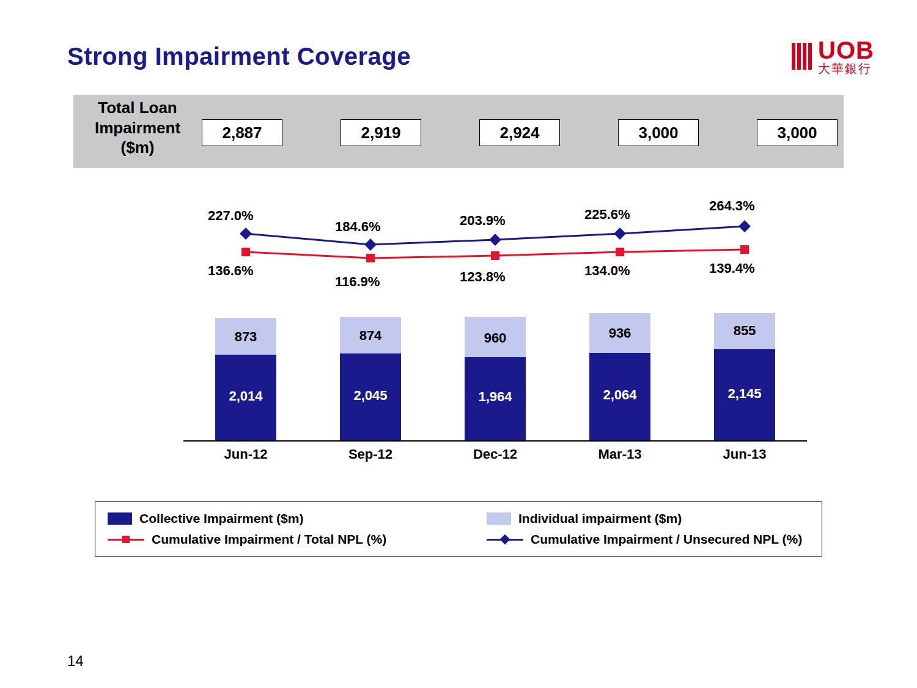Strong Impairment Coverage
UOB
大華銀行
Total Loan
Impairment
($m)
2,887
2,919
2,924
3,000
3,000
873
2,014
874
2,045
960
1,964
936
2,064
855
2,145
227.0%
184.6%
203.9%
225.6%
264.3%
136.6%
116.9%
123.8%
134.0%
139.4%
Jun-12
Sep-12
Dec-12
Mar-13
Jun-13
Collective Impairment ($m)
Individual impairment ($m)
Cumulative Impairment / Total NPL (%)
Cumulative Impairment / Unsecured NPL (%)
14